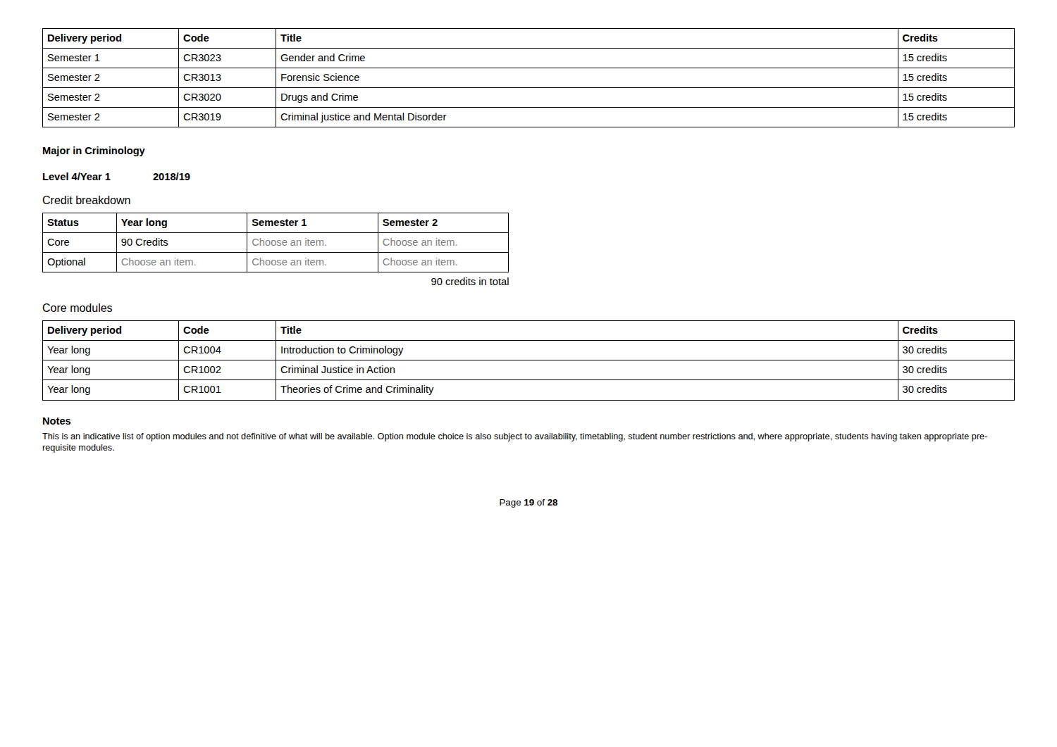| Delivery period | Code | Title | Credits |
| --- | --- | --- | --- |
| Semester 1 | CR3023 | Gender and Crime | 15 credits |
| Semester 2 | CR3013 | Forensic Science | 15 credits |
| Semester 2 | CR3020 | Drugs and Crime | 15 credits |
| Semester 2 | CR3019 | Criminal justice and Mental Disorder | 15 credits |
Major in Criminology
Level 4/Year 12018/19
Credit breakdown
| Status | Year long | Semester 1 | Semester 2 |
| --- | --- | --- | --- |
| Core | 90 Credits | Choose an item. | Choose an item. |
| Optional | Choose an item. | Choose an item. | Choose an item. |
90 credits in total
Core modules
| Delivery period | Code | Title | Credits |
| --- | --- | --- | --- |
| Year long | CR1004 | Introduction to Criminology | 30 credits |
| Year long | CR1002 | Criminal Justice in Action | 30 credits |
| Year long | CR1001 | Theories of Crime and Criminality | 30 credits |
Notes
This is an indicative list of option modules and not definitive of what will be available. Option module choice is also subject to availability, timetabling, student number restrictions and, where appropriate, students having taken appropriate pre-requisite modules.
Page 19 of 28